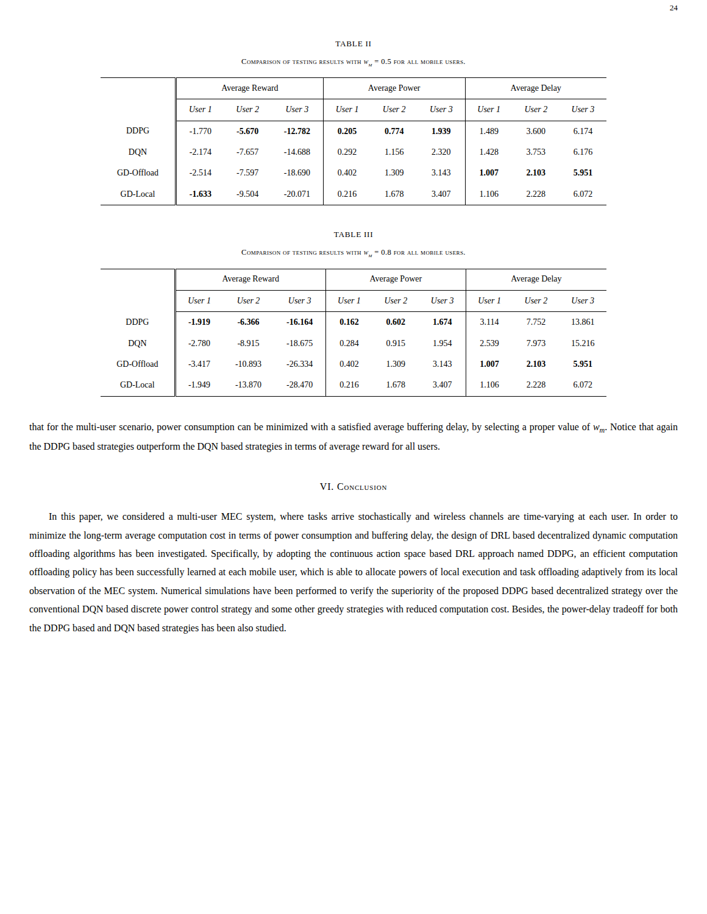24
TABLE II Comparison of testing results with wm = 0.5 for all mobile users.
| | Average Reward | Average Power | Average Delay |
| --- | --- | --- | --- |
| User 1 | User 2 | User 3 | User 1 | User 2 | User 3 | User 1 | User 2 | User 3 |
| DDPG | -1.770 | -5.670 | -12.782 | 0.205 | 0.774 | 1.939 | 1.489 | 3.600 | 6.174 |
| DQN | -2.174 | -7.657 | -14.688 | 0.292 | 1.156 | 2.320 | 1.428 | 3.753 | 6.176 |
| GD-Offload | -2.514 | -7.597 | -18.690 | 0.402 | 1.309 | 3.143 | 1.007 | 2.103 | 5.951 |
| GD-Local | -1.633 | -9.504 | -20.071 | 0.216 | 1.678 | 3.407 | 1.106 | 2.228 | 6.072 |
TABLE III Comparison of testing results with wm = 0.8 for all mobile users.
| | Average Reward | Average Power | Average Delay |
| --- | --- | --- | --- |
| User 1 | User 2 | User 3 | User 1 | User 2 | User 3 | User 1 | User 2 | User 3 |
| DDPG | -1.919 | -6.366 | -16.164 | 0.162 | 0.602 | 1.674 | 3.114 | 7.752 | 13.861 |
| DQN | -2.780 | -8.915 | -18.675 | 0.284 | 0.915 | 1.954 | 2.539 | 7.973 | 15.216 |
| GD-Offload | -3.417 | -10.893 | -26.334 | 0.402 | 1.309 | 3.143 | 1.007 | 2.103 | 5.951 |
| GD-Local | -1.949 | -13.870 | -28.470 | 0.216 | 1.678 | 3.407 | 1.106 | 2.228 | 6.072 |
that for the multi-user scenario, power consumption can be minimized with a satisfied average buffering delay, by selecting a proper value of wm. Notice that again the DDPG based strategies outperform the DQN based strategies in terms of average reward for all users.
VI. Conclusion
In this paper, we considered a multi-user MEC system, where tasks arrive stochastically and wireless channels are time-varying at each user. In order to minimize the long-term average computation cost in terms of power consumption and buffering delay, the design of DRL based decentralized dynamic computation offloading algorithms has been investigated. Specifically, by adopting the continuous action space based DRL approach named DDPG, an efficient computation offloading policy has been successfully learned at each mobile user, which is able to allocate powers of local execution and task offloading adaptively from its local observation of the MEC system. Numerical simulations have been performed to verify the superiority of the proposed DDPG based decentralized strategy over the conventional DQN based discrete power control strategy and some other greedy strategies with reduced computation cost. Besides, the power-delay tradeoff for both the DDPG based and DQN based strategies has been also studied.